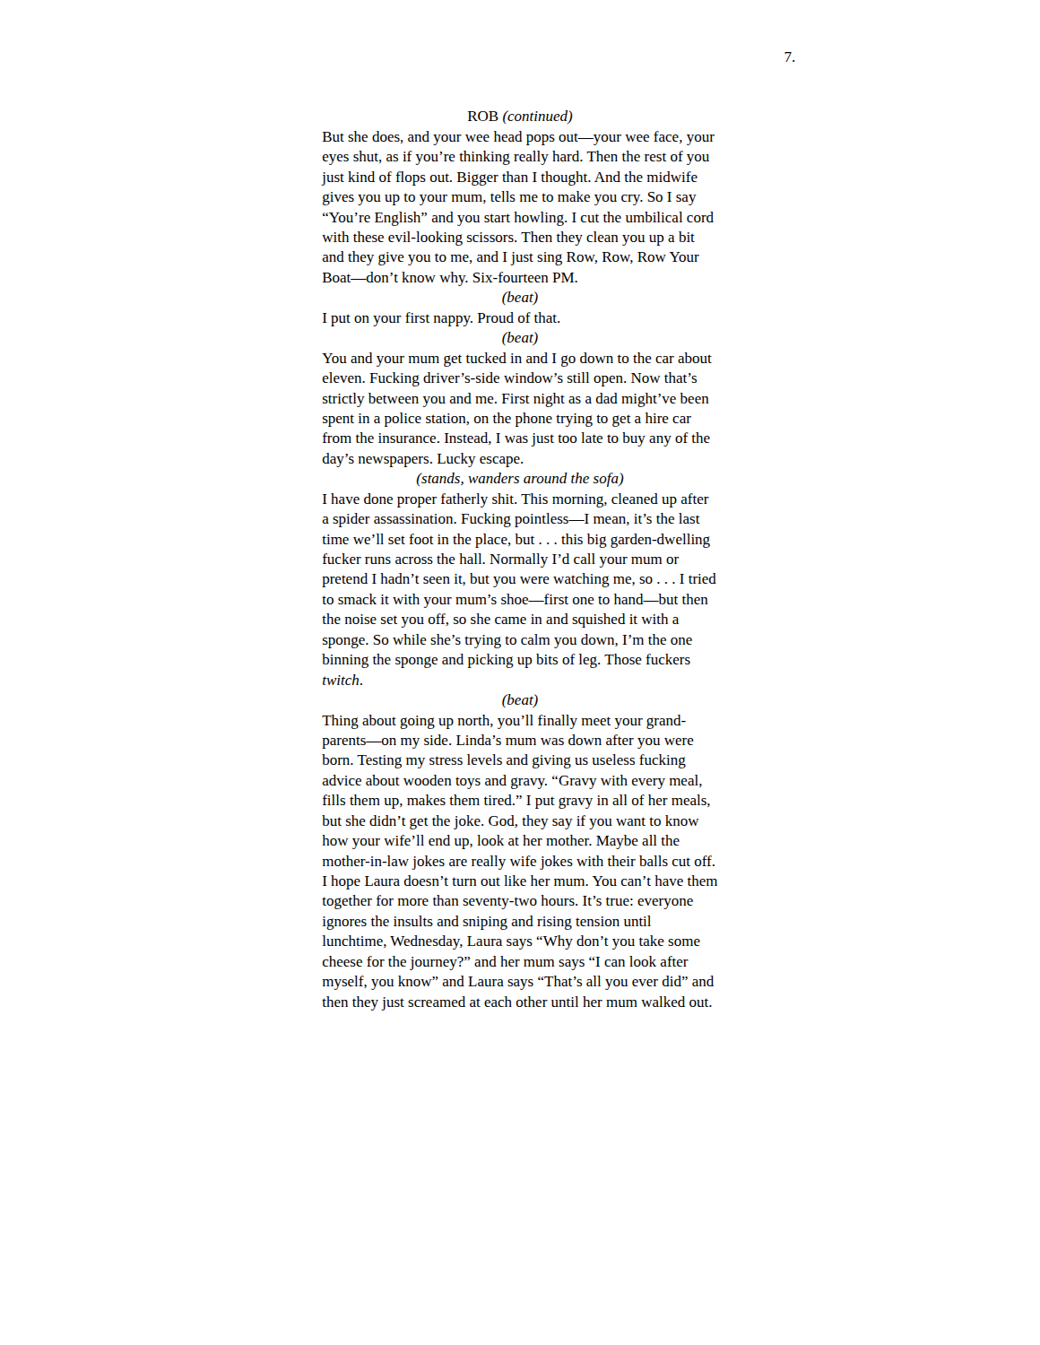7.
ROB (continued)
But she does, and your wee head pops out—your wee face, your eyes shut, as if you’re thinking really hard. Then the rest of you just kind of flops out. Bigger than I thought. And the midwife gives you up to your mum, tells me to make you cry. So I say “You’re English” and you start howling. I cut the umbilical cord with these evil-looking scissors. Then they clean you up a bit and they give you to me, and I just sing Row, Row, Row Your Boat—don’t know why. Six-fourteen PM.
(beat)
I put on your first nappy. Proud of that.
(beat)
You and your mum get tucked in and I go down to the car about eleven. Fucking driver’s-side window’s still open. Now that’s strictly between you and me. First night as a dad might’ve been spent in a police station, on the phone trying to get a hire car from the insurance. Instead, I was just too late to buy any of the day’s newspapers. Lucky escape.
(stands, wanders around the sofa)
I have done proper fatherly shit. This morning, cleaned up after a spider assassination. Fucking pointless—I mean, it’s the last time we’ll set foot in the place, but . . . this big garden-dwelling fucker runs across the hall. Normally I’d call your mum or pretend I hadn’t seen it, but you were watching me, so . . . I tried to smack it with your mum’s shoe—first one to hand—but then the noise set you off, so she came in and squished it with a sponge. So while she’s trying to calm you down, I’m the one binning the sponge and picking up bits of leg. Those fuckers twitch.
(beat)
Thing about going up north, you’ll finally meet your grand-parents—on my side. Linda’s mum was down after you were born. Testing my stress levels and giving us useless fucking advice about wooden toys and gravy. “Gravy with every meal, fills them up, makes them tired.” I put gravy in all of her meals, but she didn’t get the joke. God, they say if you want to know how your wife’ll end up, look at her mother. Maybe all the mother-in-law jokes are really wife jokes with their balls cut off. I hope Laura doesn’t turn out like her mum. You can’t have them together for more than seventy-two hours. It’s true: everyone ignores the insults and sniping and rising tension until lunchtime, Wednesday, Laura says “Why don’t you take some cheese for the journey?” and her mum says “I can look after myself, you know” and Laura says “That’s all you ever did” and then they just screamed at each other until her mum walked out.